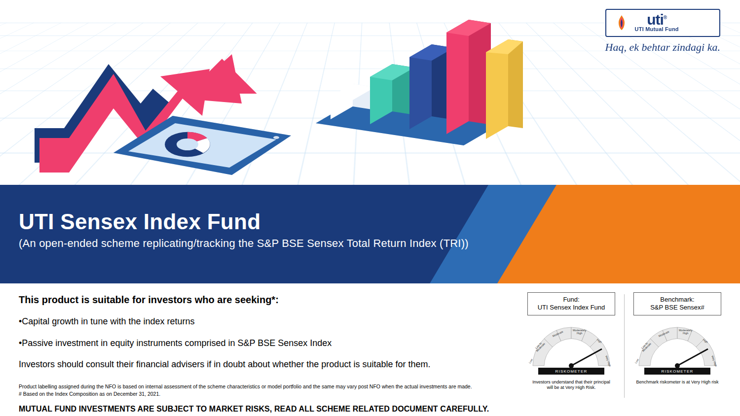uti®
UTI Mutual Fund
Haq, ek behtar zindagi ka.
UTI Sensex Index Fund
(An open-ended scheme replicating/tracking the S&P BSE Sensex Total Return Index (TRI))
This product is suitable for investors who are seeking*:
•Capital growth in tune with the index returns
•Passive investment in equity instruments comprised in S&P BSE Sensex Index
Investors should consult their financial advisers if in doubt about whether the product is suitable for them.
Product labelling assigned during the NFO is based on internal assessment of the scheme characteristics or model portfolio and the same may vary post NFO when the actual investments are made.
# Based on the Index Composition as on December 31, 2021.
MUTUAL FUND INVESTMENTS ARE SUBJECT TO MARKET RISKS, READ ALL SCHEME RELATED DOCUMENT CAREFULLY.
Fund:
UTI Sensex Index Fund
Low Low to Moderate Moderate Moderately High High Very High RISKOMETER
Investors understand that their principal
will be at Very High Risk.
Benchmark:
S&P BSE Sensex#
Low Low to Moderate Moderate Moderately High High Very High RISKOMETER
Benchmark riskometer is at Very High risk